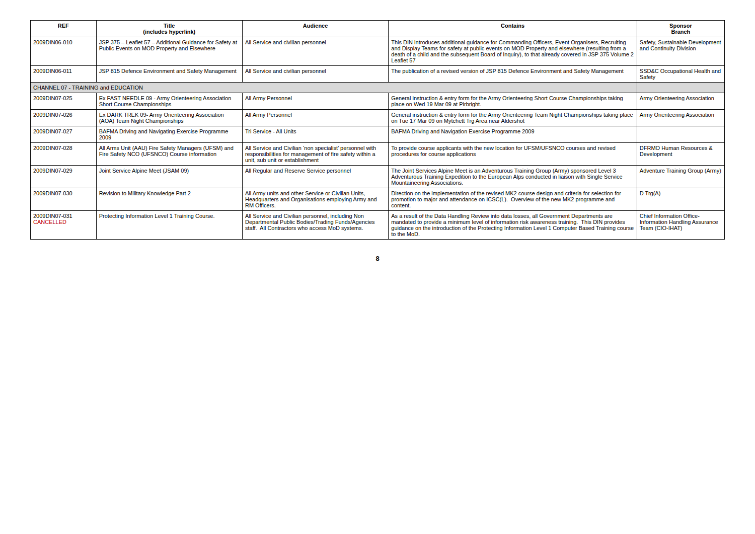| REF | Title (includes hyperlink) | Audience | Contains | Sponsor Branch |
| --- | --- | --- | --- | --- |
| 2009DIN06-010 | JSP 375 – Leaflet 57 – Additional Guidance for Safety at Public Events on MOD Property and Elsewhere | All Service and civilian personnel | This DIN introduces additional guidance for Commanding Officers, Event Organisers, Recruiting and Display Teams for safety at public events on MOD Property and elsewhere (resulting from a death of a child and the subsequent Board of Inquiry), to that already covered in JSP 375 Volume 2 Leaflet 57 | Safety, Sustainable Development and Continuity Division |
| 2009DIN06-011 | JSP 815 Defence Environment and Safety Management | All Service and civilian personnel | The publication of a revised version of JSP 815 Defence Environment and Safety Management | SSD&C Occupational Health and Safety |
| CHANNEL 07 - TRAINING and EDUCATION | |
| 2009DIN07-025 | Ex FAST NEEDLE 09 - Army Orienteering Association Short Course Championships | All Army Personnel | General instruction & entry form for the Army Orienteering Short Course Championships taking place on Wed 19 Mar 09 at Pirbright. | Army Orienteering Association |
| 2009DIN07-026 | Ex DARK TREK 09- Army Orienteering Association (AOA) Team Night Championships | All Army Personnel | General instruction & entry form for the Army Orienteering Team Night Championships taking place on Tue 17 Mar 09 on Mytchett Trg Area near Aldershot | Army Orienteering Association |
| 2009DIN07-027 | BAFMA Driving and Navigating Exercise Programme 2009 | Tri Service - All Units | BAFMA Driving and Navigation Exercise Programme 2009 | |
| 2009DIN07-028 | All Arms Unit (AAU) Fire Safety Managers (UFSM) and Fire Safety NCO (UFSNCO) Course information | All Service and Civilian ‘non specialist’ personnel with responsibilities for management of fire safety within a unit, sub unit or establishment | To provide course applicants with the new location for UFSM/UFSNCO courses and revised procedures for course applications | DFRMO Human Resources & Development |
| 2009DIN07-029 | Joint Service Alpine Meet (JSAM 09) | All Regular and Reserve Service personnel | The Joint Services Alpine Meet is an Adventurous Training Group (Army) sponsored Level 3 Adventurous Training Expedition to the European Alps conducted in liaison with Single Service Mountaineering Associations. | Adventure Training Group (Army) |
| 2009DIN07-030 | Revision to Military Knowledge Part 2 | All Army units and other Service or Civilian Units, Headquarters and Organisations employing Army and RM Officers. | Direction on the implementation of the revised MK2 course design and criteria for selection for promotion to major and attendance on ICSC(L). Overview of the new MK2 programme and content. | D Trg(A) |
| 2009DIN07-031 CANCELLED | Protecting Information Level 1 Training Course. | All Service and Civilian personnel, including Non Departmental Public Bodies/Trading Funds/Agencies staff. All Contractors who access MoD systems. | As a result of the Data Handling Review into data losses, all Government Departments are mandated to provide a minimum level of information risk awareness training. This DIN provides guidance on the introduction of the Protecting Information Level 1 Computer Based Training course to the MoD. | Chief Information Office-Information Handling Assurance Team (CIO-IHAT) |
8